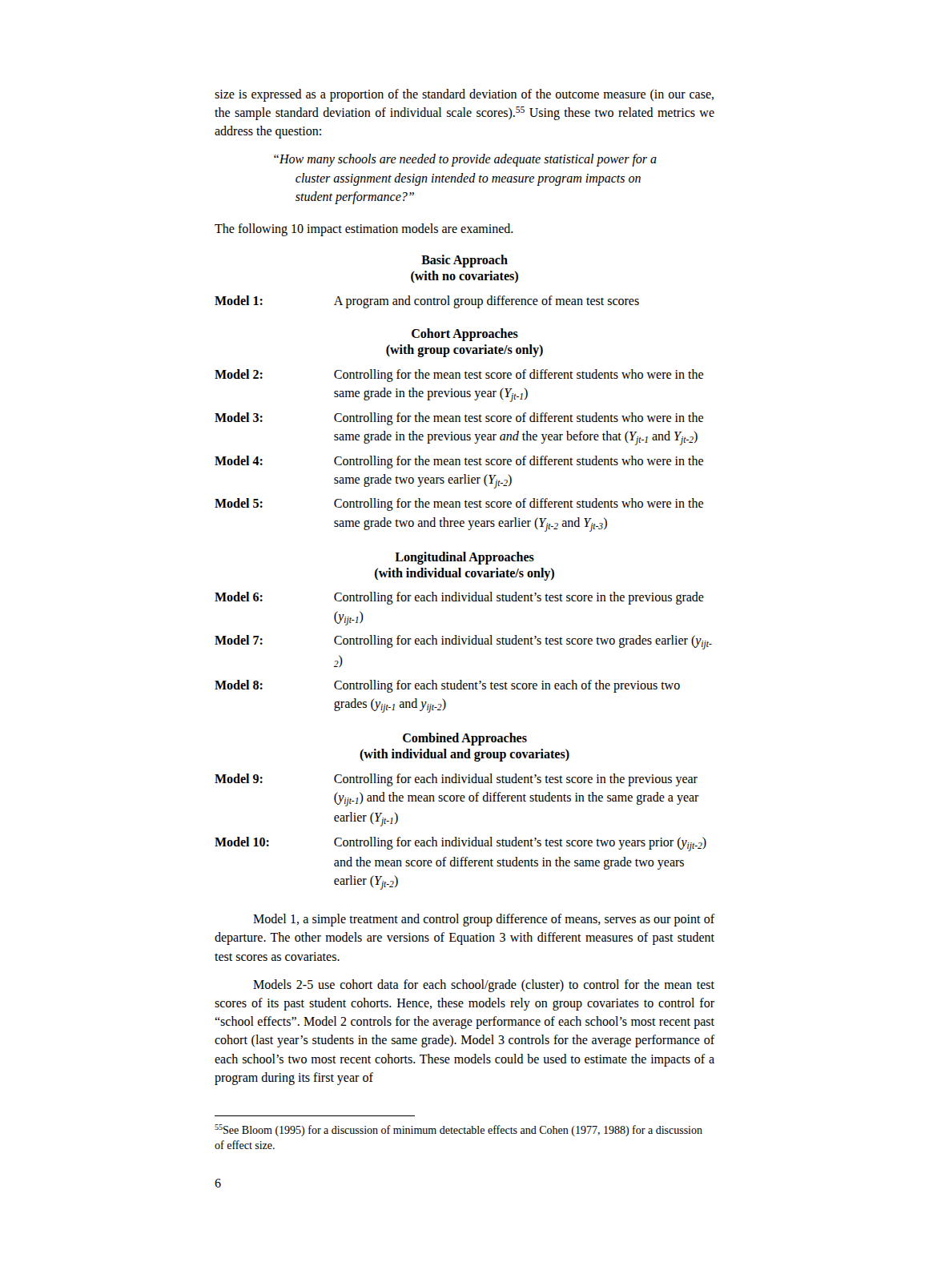size is expressed as a proportion of the standard deviation of the outcome measure (in our case, the sample standard deviation of individual scale scores).55 Using these two related metrics we address the question:
“How many schools are needed to provide adequate statistical power for a cluster assignment design intended to measure program impacts on student performance?”
The following 10 impact estimation models are examined.
Basic Approach
(with no covariates)
| Model 1: | A program and control group difference of mean test scores |
Cohort Approaches
(with group covariate/s only)
| Model 2: | Controlling for the mean test score of different students who were in the same grade in the previous year ( Y jt-1 ) |
| Model 3: | Controlling for the mean test score of different students who were in the same grade in the previous year and the year before that ( Y jt-1 and Y jt-2 ) |
| Model 4: | Controlling for the mean test score of different students who were in the same grade two years earlier ( Y jt-2 ) |
| Model 5: | Controlling for the mean test score of different students who were in the same grade two and three years earlier ( Y jt-2 and Y jt-3 ) |
Longitudinal Approaches
(with individual covariate/s only)
| Model 6: | Controlling for each individual student’s test score in the previous grade ( y ijt-1 ) |
| Model 7: | Controlling for each individual student’s test score two grades earlier ( y ijt-2 ) |
| Model 8: | Controlling for each student’s test score in each of the previous two grades ( y ijt-1 and y ijt-2 ) |
Combined Approaches
(with individual and group covariates)
| Model 9: | Controlling for each individual student’s test score in the previous year ( y ijt-1 ) and the mean score of different students in the same grade a year earlier ( Y jt-1 ) |
| Model 10: | Controlling for each individual student’s test score two years prior ( y ijt-2 ) and the mean score of different students in the same grade two years earlier ( Y jt-2 ) |
Model 1, a simple treatment and control group difference of means, serves as our point of departure. The other models are versions of Equation 3 with different measures of past student test scores as covariates.
Models 2-5 use cohort data for each school/grade (cluster) to control for the mean test scores of its past student cohorts. Hence, these models rely on group covariates to control for “school effects”. Model 2 controls for the average performance of each school’s most recent past cohort (last year’s students in the same grade). Model 3 controls for the average performance of each school’s two most recent cohorts. These models could be used to estimate the impacts of a program during its first year of
55See Bloom (1995) for a discussion of minimum detectable effects and Cohen (1977, 1988) for a discussion of effect size.
6